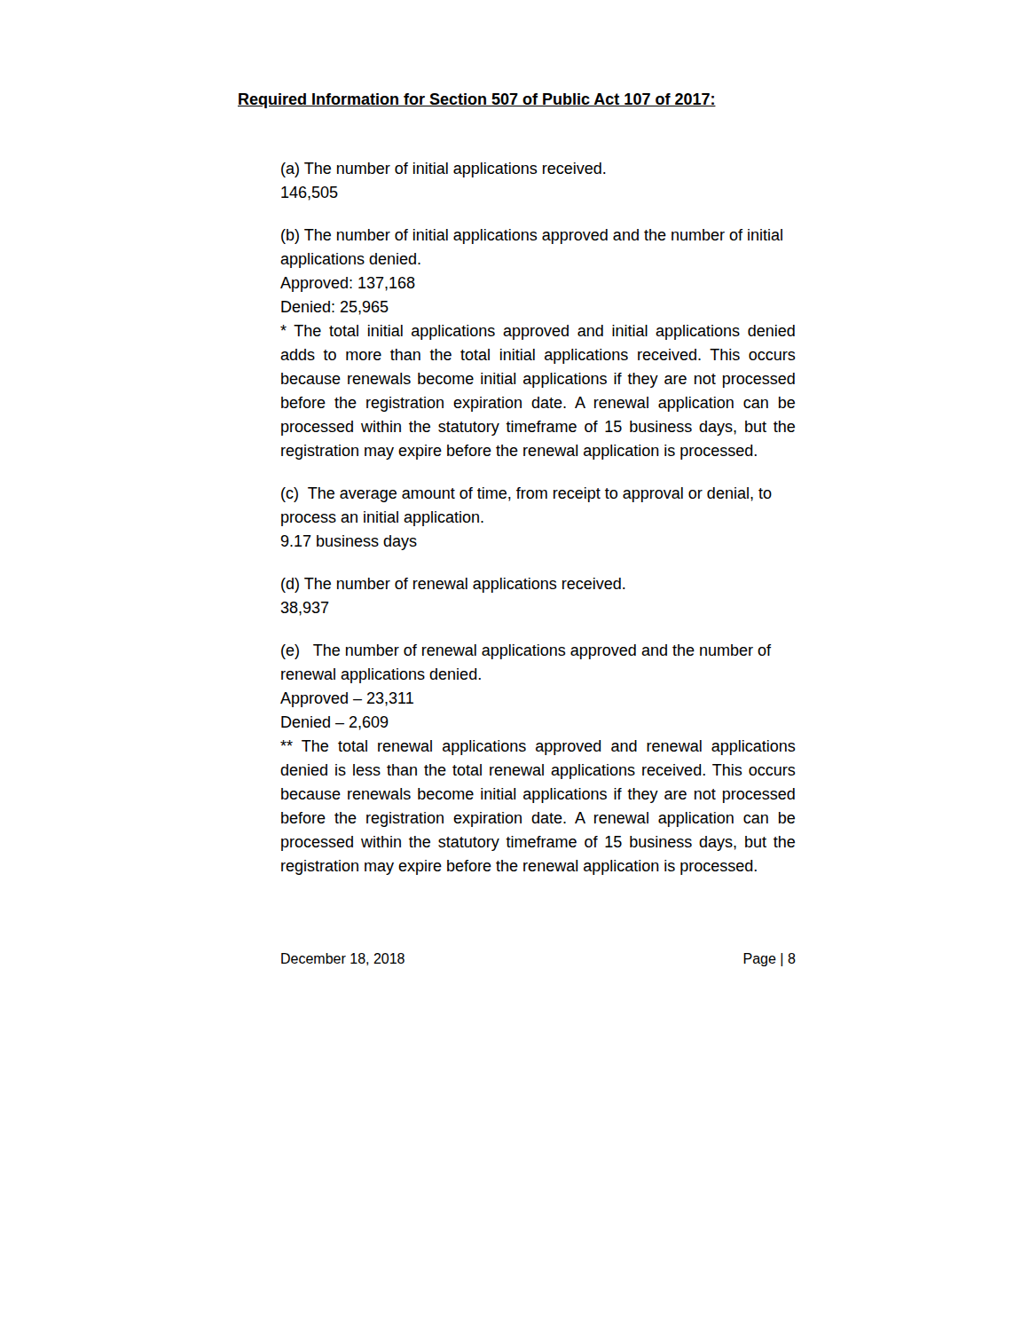Required Information for Section 507 of Public Act 107 of 2017:
(a) The number of initial applications received.
146,505
(b) The number of initial applications approved and the number of initial applications denied.
Approved: 137,168
Denied: 25,965
* The total initial applications approved and initial applications denied adds to more than the total initial applications received. This occurs because renewals become initial applications if they are not processed before the registration expiration date. A renewal application can be processed within the statutory timeframe of 15 business days, but the registration may expire before the renewal application is processed.
(c) The average amount of time, from receipt to approval or denial, to process an initial application.
9.17 business days
(d) The number of renewal applications received.
38,937
(e) The number of renewal applications approved and the number of renewal applications denied.
Approved – 23,311
Denied – 2,609
** The total renewal applications approved and renewal applications denied is less than the total renewal applications received. This occurs because renewals become initial applications if they are not processed before the registration expiration date. A renewal application can be processed within the statutory timeframe of 15 business days, but the registration may expire before the renewal application is processed.
December 18, 2018 Page | 8